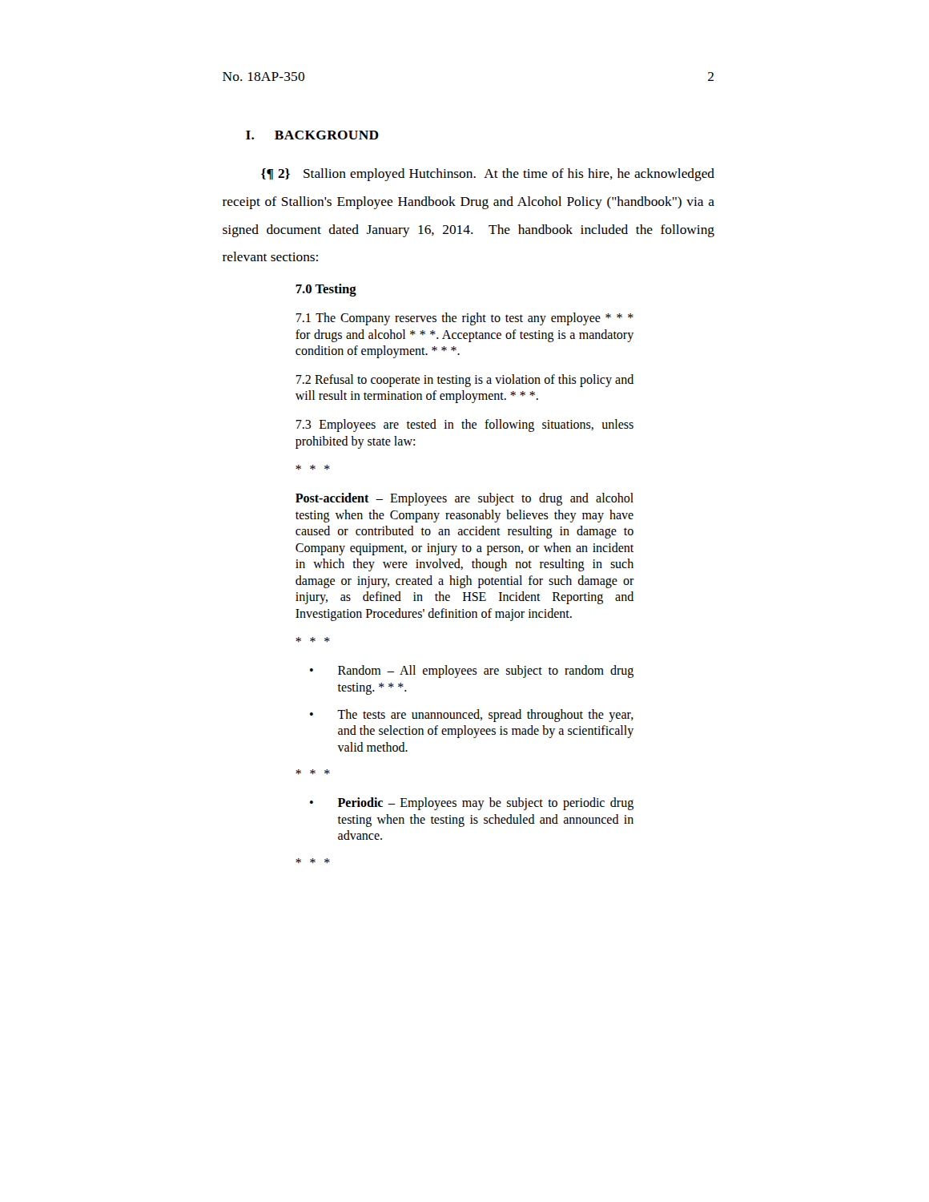No. 18AP-350 2
I. BACKGROUND
{¶ 2} Stallion employed Hutchinson. At the time of his hire, he acknowledged receipt of Stallion's Employee Handbook Drug and Alcohol Policy ("handbook") via a signed document dated January 16, 2014. The handbook included the following relevant sections:
7.0 Testing
7.1 The Company reserves the right to test any employee * * * for drugs and alcohol * * *. Acceptance of testing is a mandatory condition of employment. * * *.
7.2 Refusal to cooperate in testing is a violation of this policy and will result in termination of employment. * * *.
7.3 Employees are tested in the following situations, unless prohibited by state law:
* * *
Post-accident – Employees are subject to drug and alcohol testing when the Company reasonably believes they may have caused or contributed to an accident resulting in damage to Company equipment, or injury to a person, or when an incident in which they were involved, though not resulting in such damage or injury, created a high potential for such damage or injury, as defined in the HSE Incident Reporting and Investigation Procedures' definition of major incident.
* * *
Random – All employees are subject to random drug testing. * * *.
The tests are unannounced, spread throughout the year, and the selection of employees is made by a scientifically valid method.
* * *
Periodic – Employees may be subject to periodic drug testing when the testing is scheduled and announced in advance.
* * *